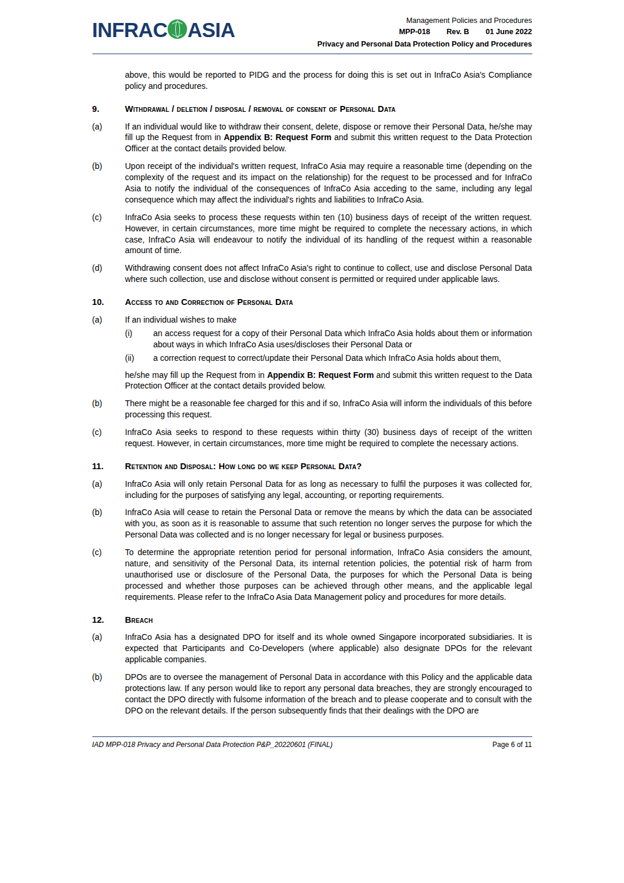INFRAC ASIA
Management Policies and Procedures
MPP-018Rev. B 01 June 2022
Privacy and Personal Data Protection Policy and Procedures
above, this would be reported to PIDG and the process for doing this is set out in InfraCo Asia's Compliance policy and procedures.
9. Withdrawal / deletion / disposal / removal of consent of Personal Data
(a)
If an individual would like to withdraw their consent, delete, dispose or remove their Personal Data, he/she may fill up the Request from in Appendix B: Request Form and submit this written request to the Data Protection Officer at the contact details provided below.
(b)
Upon receipt of the individual's written request, InfraCo Asia may require a reasonable time (depending on the complexity of the request and its impact on the relationship) for the request to be processed and for InfraCo Asia to notify the individual of the consequences of InfraCo Asia acceding to the same, including any legal consequence which may affect the individual's rights and liabilities to InfraCo Asia.
(c)
InfraCo Asia seeks to process these requests within ten (10) business days of receipt of the written request. However, in certain circumstances, more time might be required to complete the necessary actions, in which case, InfraCo Asia will endeavour to notify the individual of its handling of the request within a reasonable amount of time.
(d)
Withdrawing consent does not affect InfraCo Asia's right to continue to collect, use and disclose Personal Data where such collection, use and disclose without consent is permitted or required under applicable laws.
10. Access to and Correction of Personal Data
(a)
If an individual wishes to make
(i)
an access request for a copy of their Personal Data which InfraCo Asia holds about them or information about ways in which InfraCo Asia uses/discloses their Personal Data or
(ii)
a correction request to correct/update their Personal Data which InfraCo Asia holds about them,
he/she may fill up the Request from in Appendix B: Request Form and submit this written request to the Data Protection Officer at the contact details provided below.
(b)
There might be a reasonable fee charged for this and if so, InfraCo Asia will inform the individuals of this before processing this request.
(c)
InfraCo Asia seeks to respond to these requests within thirty (30) business days of receipt of the written request. However, in certain circumstances, more time might be required to complete the necessary actions.
11. Retention and Disposal: How long do we keep Personal Data?
(a)
InfraCo Asia will only retain Personal Data for as long as necessary to fulfil the purposes it was collected for, including for the purposes of satisfying any legal, accounting, or reporting requirements.
(b)
InfraCo Asia will cease to retain the Personal Data or remove the means by which the data can be associated with you, as soon as it is reasonable to assume that such retention no longer serves the purpose for which the Personal Data was collected and is no longer necessary for legal or business purposes.
(c)
To determine the appropriate retention period for personal information, InfraCo Asia considers the amount, nature, and sensitivity of the Personal Data, its internal retention policies, the potential risk of harm from unauthorised use or disclosure of the Personal Data, the purposes for which the Personal Data is being processed and whether those purposes can be achieved through other means, and the applicable legal requirements. Please refer to the InfraCo Asia Data Management policy and procedures for more details.
12. Breach
(a)
InfraCo Asia has a designated DPO for itself and its whole owned Singapore incorporated subsidiaries. It is expected that Participants and Co-Developers (where applicable) also designate DPOs for the relevant applicable companies.
(b)
DPOs are to oversee the management of Personal Data in accordance with this Policy and the applicable data protections law. If any person would like to report any personal data breaches, they are strongly encouraged to contact the DPO directly with fulsome information of the breach and to please cooperate and to consult with the DPO on the relevant details. If the person subsequently finds that their dealings with the DPO are
IAD MPP-018 Privacy and Personal Data Protection P&P_20220601 (FINAL)
Page 6 of 11